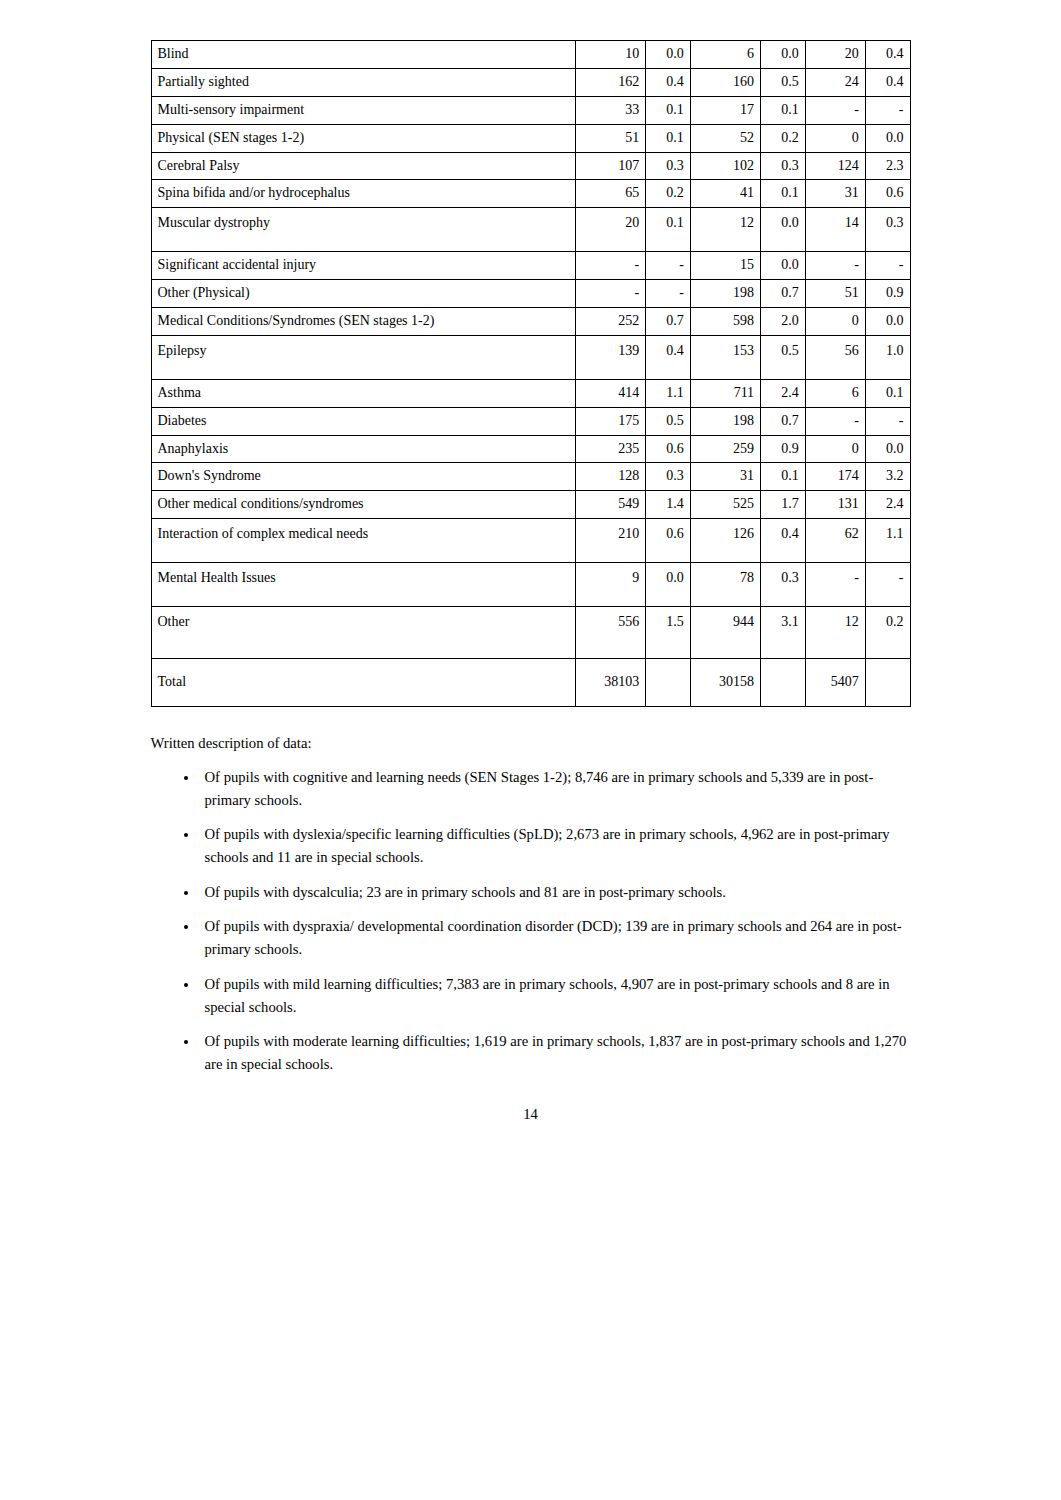| Blind | 10 | 0.0 | 6 | 0.0 | 20 | 0.4 |
| Partially sighted | 162 | 0.4 | 160 | 0.5 | 24 | 0.4 |
| Multi-sensory impairment | 33 | 0.1 | 17 | 0.1 | - | - |
| Physical (SEN stages 1-2) | 51 | 0.1 | 52 | 0.2 | 0 | 0.0 |
| Cerebral Palsy | 107 | 0.3 | 102 | 0.3 | 124 | 2.3 |
| Spina bifida and/or hydrocephalus | 65 | 0.2 | 41 | 0.1 | 31 | 0.6 |
| Muscular dystrophy | 20 | 0.1 | 12 | 0.0 | 14 | 0.3 |
| Significant accidental injury | - | - | 15 | 0.0 | - | - |
| Other (Physical) | - | - | 198 | 0.7 | 51 | 0.9 |
| Medical Conditions/Syndromes (SEN stages 1-2) | 252 | 0.7 | 598 | 2.0 | 0 | 0.0 |
| Epilepsy | 139 | 0.4 | 153 | 0.5 | 56 | 1.0 |
| Asthma | 414 | 1.1 | 711 | 2.4 | 6 | 0.1 |
| Diabetes | 175 | 0.5 | 198 | 0.7 | - | - |
| Anaphylaxis | 235 | 0.6 | 259 | 0.9 | 0 | 0.0 |
| Down's Syndrome | 128 | 0.3 | 31 | 0.1 | 174 | 3.2 |
| Other medical conditions/syndromes | 549 | 1.4 | 525 | 1.7 | 131 | 2.4 |
| Interaction of complex medical needs | 210 | 0.6 | 126 | 0.4 | 62 | 1.1 |
| Mental Health Issues | 9 | 0.0 | 78 | 0.3 | - | - |
| Other | 556 | 1.5 | 944 | 3.1 | 12 | 0.2 |
| Total | 38103 | | 30158 | | 5407 | |
Written description of data:
Of pupils with cognitive and learning needs (SEN Stages 1-2); 8,746 are in primary schools and 5,339 are in post-primary schools.
Of pupils with dyslexia/specific learning difficulties (SpLD); 2,673 are in primary schools, 4,962 are in post-primary schools and 11 are in special schools.
Of pupils with dyscalculia; 23 are in primary schools and 81 are in post-primary schools.
Of pupils with dyspraxia/ developmental coordination disorder (DCD); 139 are in primary schools and 264 are in post-primary schools.
Of pupils with mild learning difficulties; 7,383 are in primary schools, 4,907 are in post-primary schools and 8 are in special schools.
Of pupils with moderate learning difficulties; 1,619 are in primary schools, 1,837 are in post-primary schools and 1,270 are in special schools.
14